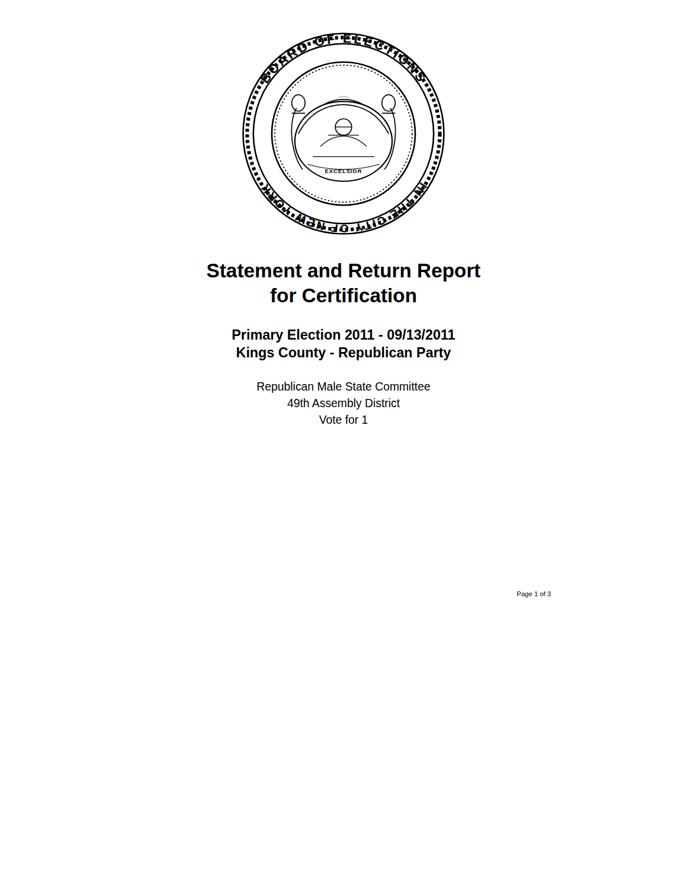Statement and Return Report
for Certification
Primary Election 2011 - 09/13/2011
Kings County - Republican Party
Republican Male State Committee
49th Assembly District
Vote for 1
Page 1 of 3